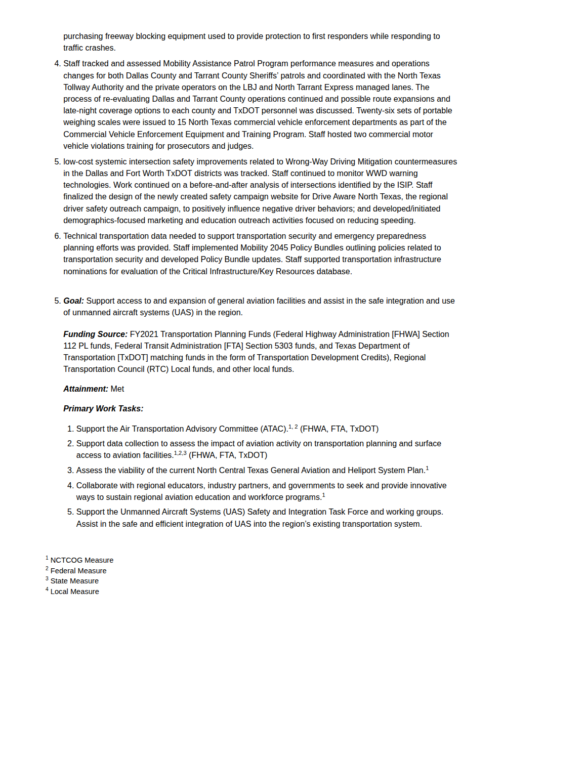purchasing freeway blocking equipment used to provide protection to first responders while responding to traffic crashes.
Staff tracked and assessed Mobility Assistance Patrol Program performance measures and operations changes for both Dallas County and Tarrant County Sheriffs’ patrols and coordinated with the North Texas Tollway Authority and the private operators on the LBJ and North Tarrant Express managed lanes. The process of re-evaluating Dallas and Tarrant County operations continued and possible route expansions and late-night coverage options to each county and TxDOT personnel was discussed. Twenty-six sets of portable weighing scales were issued to 15 North Texas commercial vehicle enforcement departments as part of the Commercial Vehicle Enforcement Equipment and Training Program. Staff hosted two commercial motor vehicle violations training for prosecutors and judges.
low-cost systemic intersection safety improvements related to Wrong-Way Driving Mitigation countermeasures in the Dallas and Fort Worth TxDOT districts was tracked. Staff continued to monitor WWD warning technologies. Work continued on a before-and-after analysis of intersections identified by the ISIP. Staff finalized the design of the newly created safety campaign website for Drive Aware North Texas, the regional driver safety outreach campaign, to positively influence negative driver behaviors; and developed/initiated demographics-focused marketing and education outreach activities focused on reducing speeding.
Technical transportation data needed to support transportation security and emergency preparedness planning efforts was provided. Staff implemented Mobility 2045 Policy Bundles outlining policies related to transportation security and developed Policy Bundle updates. Staff supported transportation infrastructure nominations for evaluation of the Critical Infrastructure/Key Resources database.
Goal: Support access to and expansion of general aviation facilities and assist in the safe integration and use of unmanned aircraft systems (UAS) in the region.
Funding Source: FY2021 Transportation Planning Funds (Federal Highway Administration [FHWA] Section 112 PL funds, Federal Transit Administration [FTA] Section 5303 funds, and Texas Department of Transportation [TxDOT] matching funds in the form of Transportation Development Credits), Regional Transportation Council (RTC) Local funds, and other local funds.
Attainment: Met
Primary Work Tasks:
Support the Air Transportation Advisory Committee (ATAC).1, 2 (FHWA, FTA, TxDOT)
Support data collection to assess the impact of aviation activity on transportation planning and surface access to aviation facilities.1,2,3 (FHWA, FTA, TxDOT)
Assess the viability of the current North Central Texas General Aviation and Heliport System Plan.1
Collaborate with regional educators, industry partners, and governments to seek and provide innovative ways to sustain regional aviation education and workforce programs.1
Support the Unmanned Aircraft Systems (UAS) Safety and Integration Task Force and working groups. Assist in the safe and efficient integration of UAS into the region’s existing transportation system.
1 NCTCOG Measure
2 Federal Measure
3 State Measure
4 Local Measure